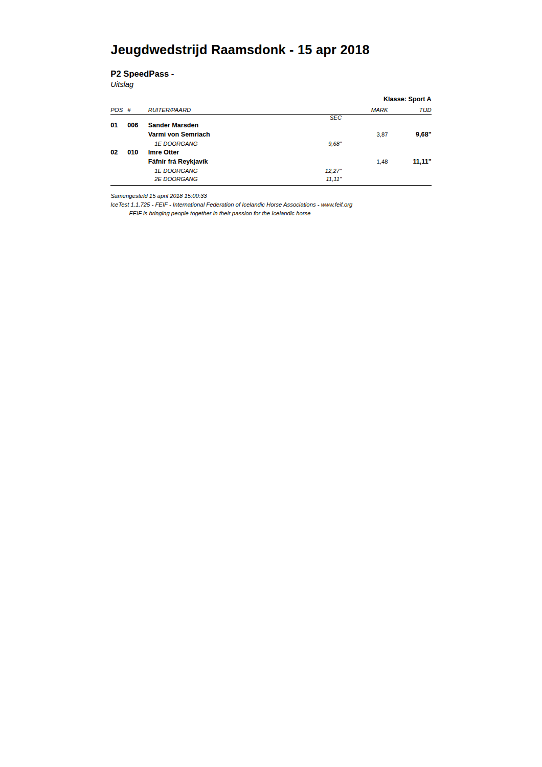Jeugdwedstrijd Raamsdonk - 15 apr 2018
P2 SpeedPass -
Uitslag
Klasse: Sport A
| POS | # | RUITER/PAARD | | MARK | TIJD |
| --- | --- | --- | --- | --- | --- |
| | SEC | |
| 01 | 006 | Sander Marsden | | | |
| | | Varmi von Semriach | | 3,87 | 9,68" |
| | | 1E DOORGANG | 9,68" | | |
| 02 | 010 | Imre Otter | | | |
| | | Fáfnir frá Reykjavík | | 1,48 | 11,11" |
| | | 1E DOORGANG | 12,27" | | |
| | | 2E DOORGANG | 11,11" | | |
Samengesteld 15 april 2018 15:00:33
IceTest 1.1.725 - FEIF - International Federation of Icelandic Horse Associations - www.feif.org FEIF is bringing people together in their passion for the Icelandic horse